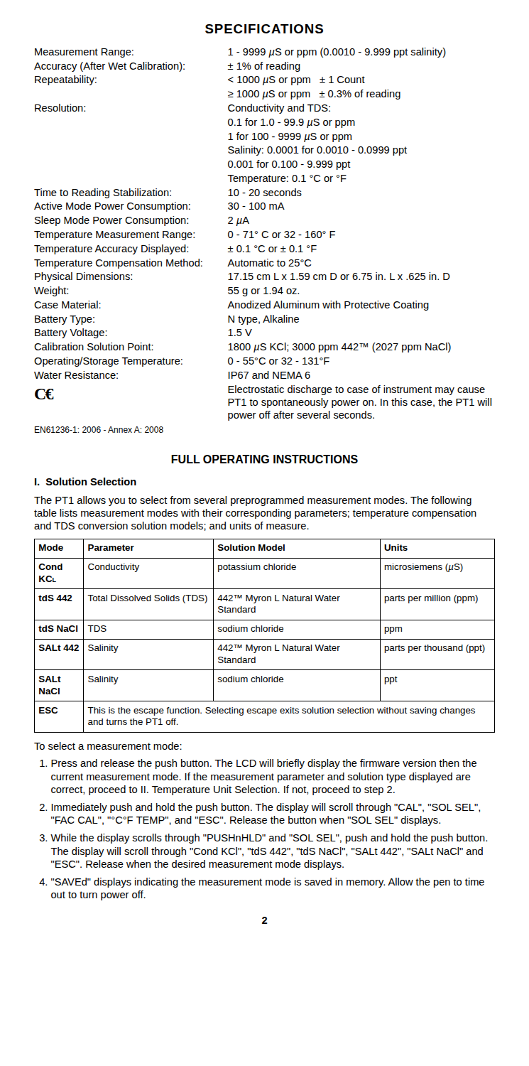SPECIFICATIONS
| Measurement Range: | 1 - 9999 µ S or ppm (0.0010 - 9.999 ppt salinity) |
| Accuracy (After Wet Calibration): | ± 1% of reading |
| Repeatability: | < 1000 µ S or ppm ± 1 Count |
| | ≥ 1000 µ S or ppm ± 0.3% of reading |
| Resolution: | Conductivity and TDS: |
| | 0.1 for 1.0 - 99.9 µ S or ppm |
| | 1 for 100 - 9999 µ S or ppm |
| | Salinity: 0.0001 for 0.0010 - 0.0999 ppt |
| | 0.001 for 0.100 - 9.999 ppt |
| | Temperature: 0.1 °C or °F |
| Time to Reading Stabilization: | 10 - 20 seconds |
| Active Mode Power Consumption: | 30 - 100 mA |
| Sleep Mode Power Consumption: | 2 µ A |
| Temperature Measurement Range: | 0 - 71° C or 32 - 160° F |
| Temperature Accuracy Displayed: | ± 0.1 °C or ± 0.1 °F |
| Temperature Compensation Method: | Automatic to 25°C |
| Physical Dimensions: | 17.15 cm L x 1.59 cm D or 6.75 in. L x .625 in. D |
| Weight: | 55 g or 1.94 oz. |
| Case Material: | Anodized Aluminum with Protective Coating |
| Battery Type: | N type, Alkaline |
| Battery Voltage: | 1.5 V |
| Calibration Solution Point: | 1800 µ S KCl; 3000 ppm 442™ (2027 ppm NaCl) |
| Operating/Storage Temperature: | 0 - 55°C or 32 - 131°F |
| Water Resistance: | IP67 and NEMA 6 |
| C€ | Electrostatic discharge to case of instrument may cause PT1 to spontaneously power on. In this case, the PT1 will power off after several seconds. |
| EN61236-1: 2006 - Annex A: 2008 | |
FULL OPERATING INSTRUCTIONS
I. Solution Selection
The PT1 allows you to select from several preprogrammed measurement modes. The following table lists measurement modes with their corresponding parameters; temperature compensation and TDS conversion solution models; and units of measure.
| Mode | Parameter | Solution Model | Units |
| --- | --- | --- | --- |
| Cond KCl | Conductivity | potassium chloride | microsiemens ( µ S) |
| tdS 442 | Total Dissolved Solids (TDS) | 442™ Myron L Natural Water Standard | parts per million (ppm) |
| tdS NaCl | TDS | sodium chloride | ppm |
| SALt 442 | Salinity | 442™ Myron L Natural Water Standard | parts per thousand (ppt) |
| SALt NaCl | Salinity | sodium chloride | ppt |
| ESC | This is the escape function. Selecting escape exits solution selection without saving changes and turns the PT1 off. |
To select a measurement mode:
Press and release the push button. The LCD will briefly display the firmware version then the current measurement mode. If the measurement parameter and solution type displayed are correct, proceed to II. Temperature Unit Selection. If not, proceed to step 2.
Immediately push and hold the push button. The display will scroll through "CAL", "SOL SEL", "FAC CAL", "°C°F TEMP", and "ESC". Release the button when "SOL SEL" displays.
While the display scrolls through "PUSHnHLD" and "SOL SEL", push and hold the push button. The display will scroll through "Cond KCl", "tdS 442", "tdS NaCl", "SALt 442", "SALt NaCl" and "ESC". Release when the desired measurement mode displays.
"SAVEd" displays indicating the measurement mode is saved in memory. Allow the pen to time out to turn power off.
2